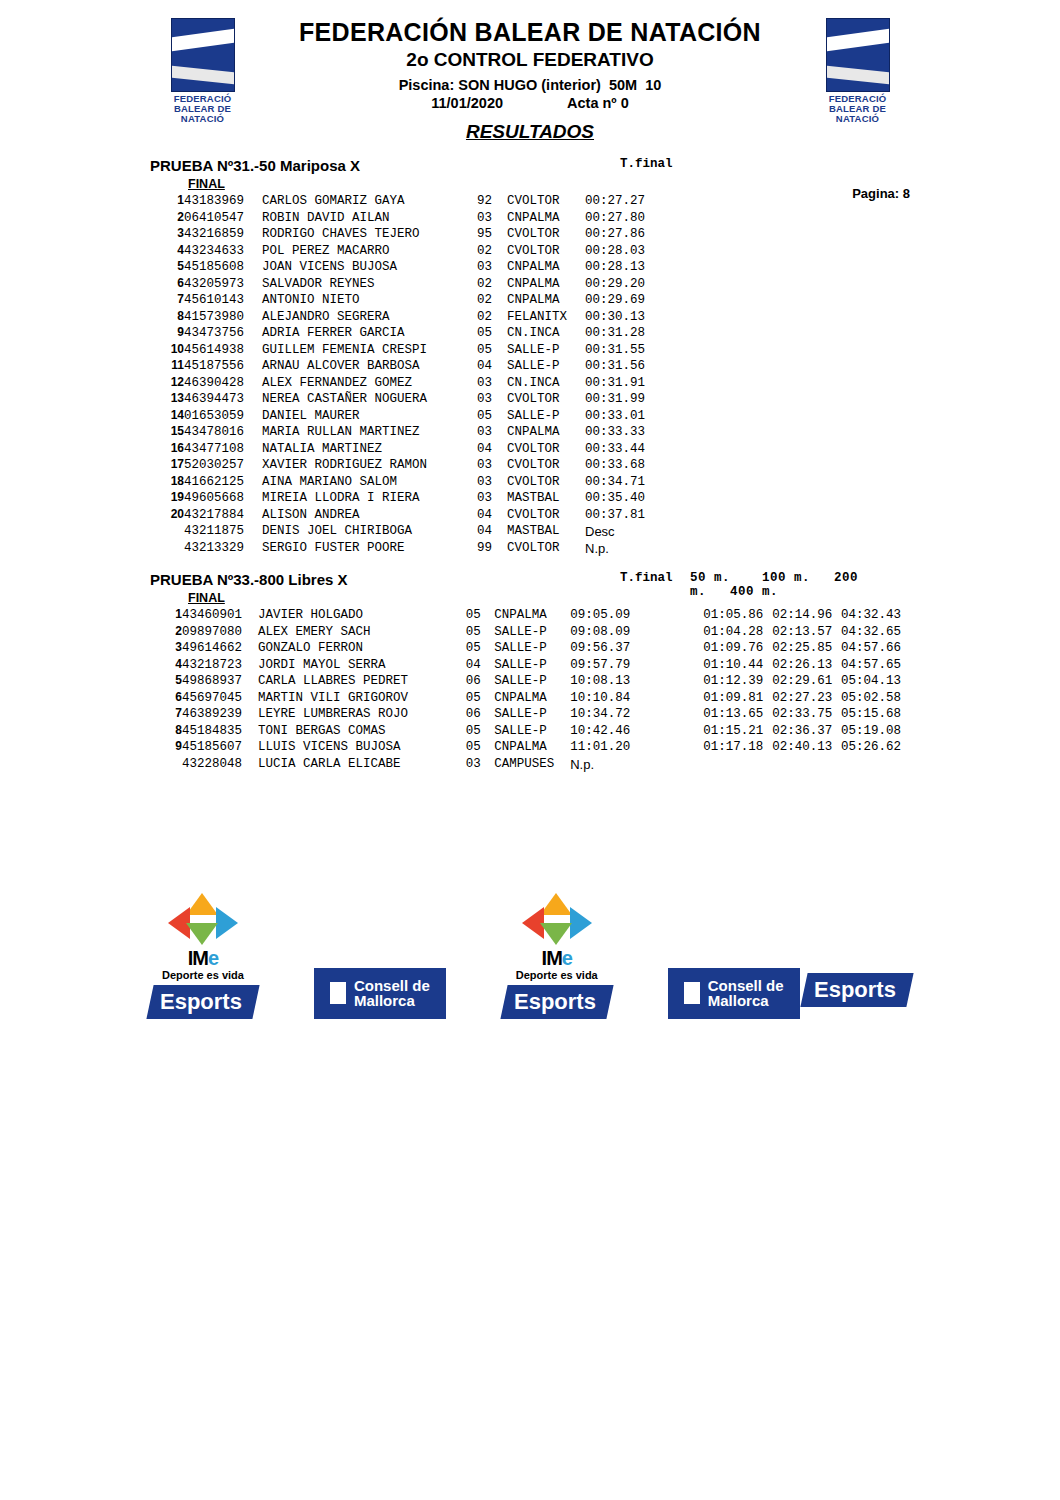FEDERACIÓ
BALEAR DE
NATACIÓ
FEDERACIÓ
BALEAR DE
NATACIÓ
FEDERACIÓN BALEAR DE NATACIÓN
2o CONTROL FEDERATIVO
Piscina: SON HUGO (interior) 50M 10
11/01/2020 Acta nº 0
RESULTADOS
Pagina: 8
PRUEBA Nº31.-50 Mariposa X T.final
FINAL
| 1 | 43183969 | CARLOS GOMARIZ GAYA | 92 | CVOLTOR | 00:27.27 |
| 2 | 06410547 | ROBIN DAVID AILAN | 03 | CNPALMA | 00:27.80 |
| 3 | 43216859 | RODRIGO CHAVES TEJERO | 95 | CVOLTOR | 00:27.86 |
| 4 | 43234633 | POL PEREZ MACARRO | 02 | CVOLTOR | 00:28.03 |
| 5 | 45185608 | JOAN VICENS BUJOSA | 03 | CNPALMA | 00:28.13 |
| 6 | 43205973 | SALVADOR REYNES | 02 | CNPALMA | 00:29.20 |
| 7 | 45610143 | ANTONIO NIETO | 02 | CNPALMA | 00:29.69 |
| 8 | 41573980 | ALEJANDRO SEGRERA | 02 | FELANITX | 00:30.13 |
| 9 | 43473756 | ADRIA FERRER GARCIA | 05 | CN.INCA | 00:31.28 |
| 10 | 45614938 | GUILLEM FEMENIA CRESPI | 05 | SALLE-P | 00:31.55 |
| 11 | 45187556 | ARNAU ALCOVER BARBOSA | 04 | SALLE-P | 00:31.56 |
| 12 | 46390428 | ALEX FERNANDEZ GOMEZ | 03 | CN.INCA | 00:31.91 |
| 13 | 46394473 | NEREA CASTAÑER NOGUERA | 03 | CVOLTOR | 00:31.99 |
| 14 | 01653059 | DANIEL MAURER | 05 | SALLE-P | 00:33.01 |
| 15 | 43478016 | MARIA RULLAN MARTINEZ | 03 | CNPALMA | 00:33.33 |
| 16 | 43477108 | NATALIA MARTINEZ | 04 | CVOLTOR | 00:33.44 |
| 17 | 52030257 | XAVIER RODRIGUEZ RAMON | 03 | CVOLTOR | 00:33.68 |
| 18 | 41662125 | AINA MARIANO SALOM | 03 | CVOLTOR | 00:34.71 |
| 19 | 49605668 | MIREIA LLODRA I RIERA | 03 | MASTBAL | 00:35.40 |
| 20 | 43217884 | ALISON ANDREA | 04 | CVOLTOR | 00:37.81 |
| | 43211875 | DENIS JOEL CHIRIBOGA | 04 | MASTBAL | Desc |
| | 43213329 | SERGIO FUSTER POORE | 99 | CVOLTOR | N.p. |
PRUEBA Nº33.-800 Libres X T.final 50 m. 100 m. 200 m. 400 m.
FINAL
| 1 | 43460901 | JAVIER HOLGADO | 05 | CNPALMA | 09:05.09 | | 01:05.86 | 02:14.96 | 04:32.43 |
| 2 | 09897080 | ALEX EMERY SACH | 05 | SALLE-P | 09:08.09 | | 01:04.28 | 02:13.57 | 04:32.65 |
| 3 | 49614662 | GONZALO FERRON | 05 | SALLE-P | 09:56.37 | | 01:09.76 | 02:25.85 | 04:57.66 |
| 4 | 43218723 | JORDI MAYOL SERRA | 04 | SALLE-P | 09:57.79 | | 01:10.44 | 02:26.13 | 04:57.65 |
| 5 | 49868937 | CARLA LLABRES PEDRET | 06 | SALLE-P | 10:08.13 | | 01:12.39 | 02:29.61 | 05:04.13 |
| 6 | 45697045 | MARTIN VILI GRIGOROV | 05 | CNPALMA | 10:10.84 | | 01:09.81 | 02:27.23 | 05:02.58 |
| 7 | 46389239 | LEYRE LUMBRERAS ROJO | 06 | SALLE-P | 10:34.72 | | 01:13.65 | 02:33.75 | 05:15.68 |
| 8 | 45184835 | TONI BERGAS COMAS | 05 | SALLE-P | 10:42.46 | | 01:15.21 | 02:36.37 | 05:19.08 |
| 9 | 45185607 | LLUIS VICENS BUJOSA | 05 | CNPALMA | 11:01.20 | | 01:17.18 | 02:40.13 | 05:26.62 |
| | 43228048 | LUCIA CARLA ELICABE | 03 | CAMPUSES | N.p. |
IMe
Deporte es vida
Esports
Consell de
Mallorca
IMe
Deporte es vida
Esports
Consell de
Mallorca
Esports